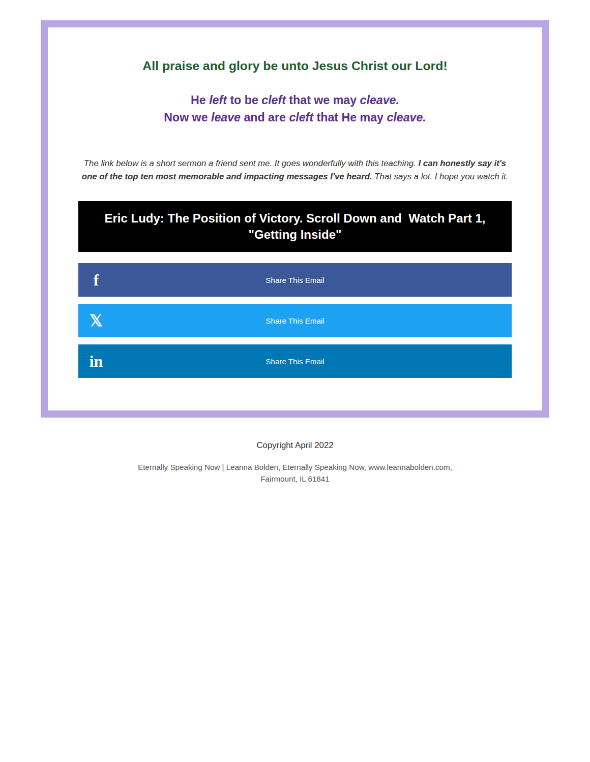All praise and glory be unto Jesus Christ our Lord!
He left to be cleft that we may cleave.
Now we leave and are cleft that He may cleave.
The link below is a short sermon a friend sent me. It goes wonderfully with this teaching. I can honestly say it's one of the top ten most memorable and impacting messages I've heard. That says a lot. I hope you watch it.
Eric Ludy: The Position of Victory. Scroll Down and Watch Part 1, "Getting Inside" f Share This Email 𝕏 Share This Email in Share This Email
Copyright April 2022
Eternally Speaking Now | Leanna Bolden, Eternally Speaking Now, www.leannabolden.com,
Fairmount, IL 61841